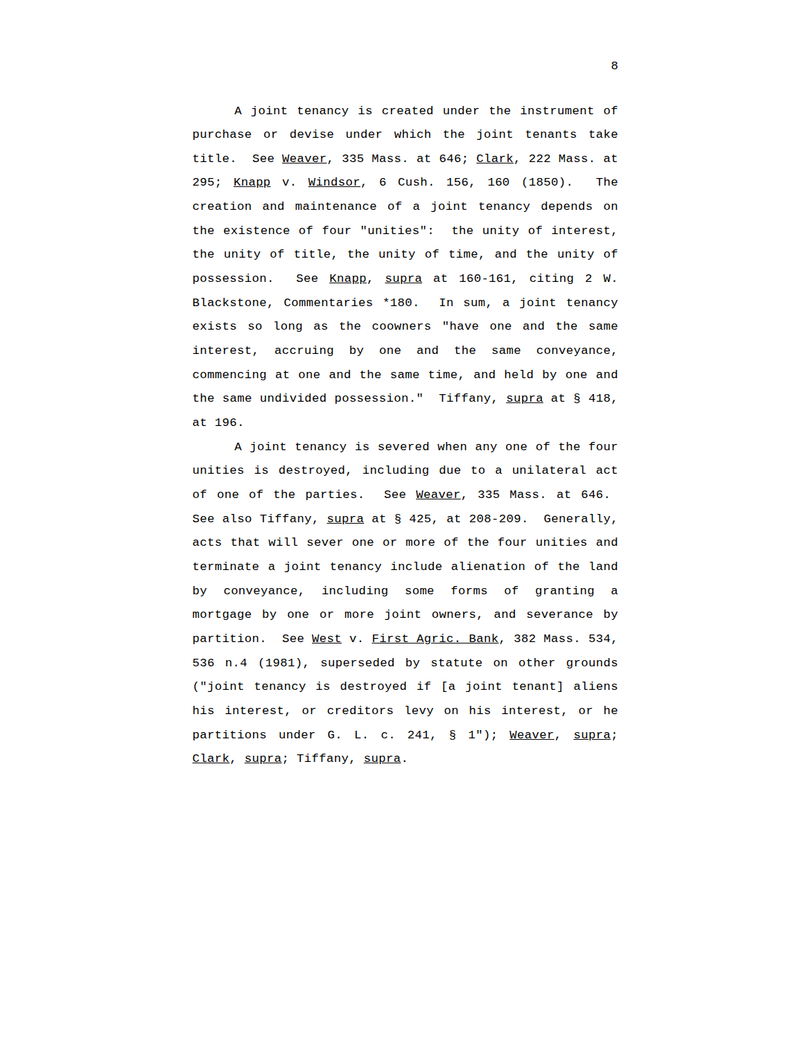8
A joint tenancy is created under the instrument of purchase or devise under which the joint tenants take title. See Weaver, 335 Mass. at 646; Clark, 222 Mass. at 295; Knapp v. Windsor, 6 Cush. 156, 160 (1850). The creation and maintenance of a joint tenancy depends on the existence of four "unities": the unity of interest, the unity of title, the unity of time, and the unity of possession. See Knapp, supra at 160-161, citing 2 W. Blackstone, Commentaries *180. In sum, a joint tenancy exists so long as the coowners "have one and the same interest, accruing by one and the same conveyance, commencing at one and the same time, and held by one and the same undivided possession." Tiffany, supra at § 418, at 196.
A joint tenancy is severed when any one of the four unities is destroyed, including due to a unilateral act of one of the parties. See Weaver, 335 Mass. at 646. See also Tiffany, supra at § 425, at 208-209. Generally, acts that will sever one or more of the four unities and terminate a joint tenancy include alienation of the land by conveyance, including some forms of granting a mortgage by one or more joint owners, and severance by partition. See West v. First Agric. Bank, 382 Mass. 534, 536 n.4 (1981), superseded by statute on other grounds ("joint tenancy is destroyed if [a joint tenant] aliens his interest, or creditors levy on his interest, or he partitions under G. L. c. 241, § 1"); Weaver, supra; Clark, supra; Tiffany, supra.